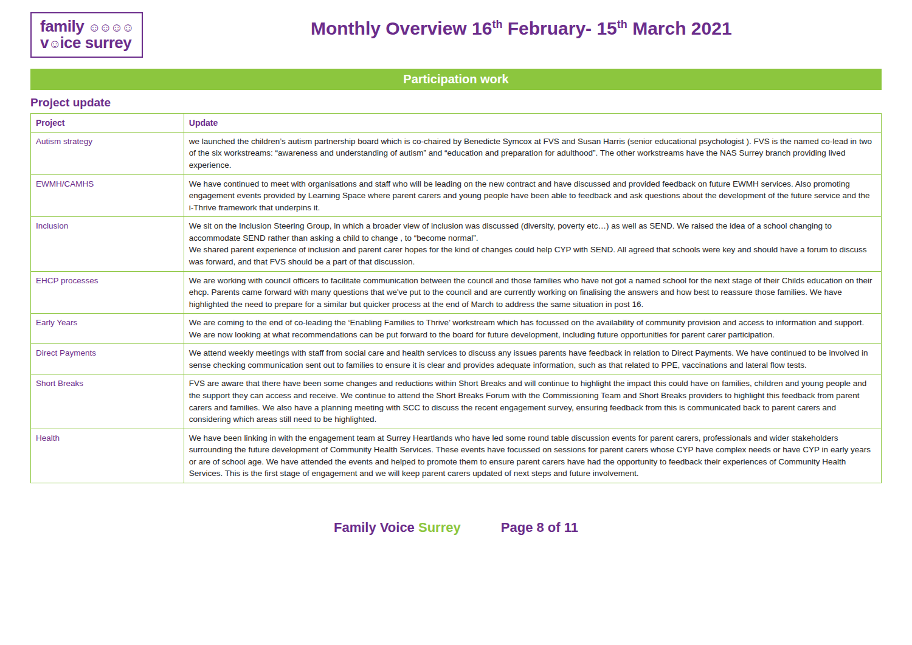family ☺☺☺☺
v☺ice surrey
Monthly Overview 16th February- 15th March 2021
Participation work
Project update
| Project | Update |
| --- | --- |
| Autism strategy | we launched the children’s autism partnership board which is co-chaired by Benedicte Symcox at FVS and Susan Harris (senior educational psychologist ). FVS is the named co-lead in two of the six workstreams: “awareness and understanding of autism” and “education and preparation for adulthood”. The other workstreams have the NAS Surrey branch providing lived experience. |
| EWMH/CAMHS | We have continued to meet with organisations and staff who will be leading on the new contract and have discussed and provided feedback on future EWMH services. Also promoting engagement events provided by Learning Space where parent carers and young people have been able to feedback and ask questions about the development of the future service and the i-Thrive framework that underpins it. |
| Inclusion | We sit on the Inclusion Steering Group, in which a broader view of inclusion was discussed (diversity, poverty etc…) as well as SEND. We raised the idea of a school changing to accommodate SEND rather than asking a child to change , to “become normal”. We shared parent experience of inclusion and parent carer hopes for the kind of changes could help CYP with SEND. All agreed that schools were key and should have a forum to discuss was forward, and that FVS should be a part of that discussion. |
| EHCP processes | We are working with council officers to facilitate communication between the council and those families who have not got a named school for the next stage of their Childs education on their ehcp. Parents came forward with many questions that we've put to the council and are currently working on finalising the answers and how best to reassure those families. We have highlighted the need to prepare for a similar but quicker process at the end of March to address the same situation in post 16. |
| Early Years | We are coming to the end of co-leading the ‘Enabling Families to Thrive’ workstream which has focussed on the availability of community provision and access to information and support. We are now looking at what recommendations can be put forward to the board for future development, including future opportunities for parent carer participation. |
| Direct Payments | We attend weekly meetings with staff from social care and health services to discuss any issues parents have feedback in relation to Direct Payments. We have continued to be involved in sense checking communication sent out to families to ensure it is clear and provides adequate information, such as that related to PPE, vaccinations and lateral flow tests. |
| Short Breaks | FVS are aware that there have been some changes and reductions within Short Breaks and will continue to highlight the impact this could have on families, children and young people and the support they can access and receive. We continue to attend the Short Breaks Forum with the Commissioning Team and Short Breaks providers to highlight this feedback from parent carers and families. We also have a planning meeting with SCC to discuss the recent engagement survey, ensuring feedback from this is communicated back to parent carers and considering which areas still need to be highlighted. |
| Health | We have been linking in with the engagement team at Surrey Heartlands who have led some round table discussion events for parent carers, professionals and wider stakeholders surrounding the future development of Community Health Services. These events have focussed on sessions for parent carers whose CYP have complex needs or have CYP in early years or are of school age. We have attended the events and helped to promote them to ensure parent carers have had the opportunity to feedback their experiences of Community Health Services. This is the first stage of engagement and we will keep parent carers updated of next steps and future involvement. |
Family Voice Surrey Page 8 of 11